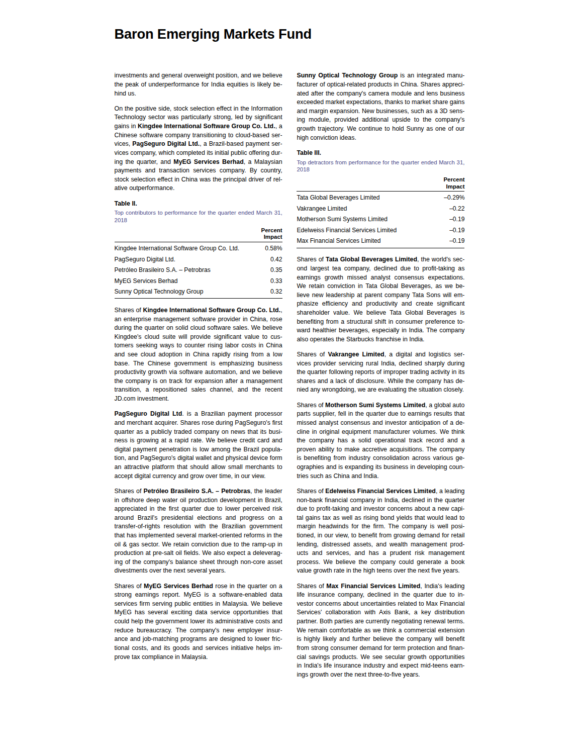Baron Emerging Markets Fund
investments and general overweight position, and we believe the peak of underperformance for India equities is likely behind us.
On the positive side, stock selection effect in the Information Technology sector was particularly strong, led by significant gains in Kingdee International Software Group Co. Ltd., a Chinese software company transitioning to cloud-based services, PagSeguro Digital Ltd., a Brazil-based payment services company, which completed its initial public offering during the quarter, and MyEG Services Berhad, a Malaysian payments and transaction services company. By country, stock selection effect in China was the principal driver of relative outperformance.
Table II.
Top contributors to performance for the quarter ended March 31, 2018
| | Percent Impact |
| --- | --- |
| Kingdee International Software Group Co. Ltd. | 0.58% |
| PagSeguro Digital Ltd. | 0.42 |
| Petróleo Brasileiro S.A. – Petrobras | 0.35 |
| MyEG Services Berhad | 0.33 |
| Sunny Optical Technology Group | 0.32 |
Shares of Kingdee International Software Group Co. Ltd., an enterprise management software provider in China, rose during the quarter on solid cloud software sales. We believe Kingdee's cloud suite will provide significant value to customers seeking ways to counter rising labor costs in China and see cloud adoption in China rapidly rising from a low base. The Chinese government is emphasizing business productivity growth via software automation, and we believe the company is on track for expansion after a management transition, a repositioned sales channel, and the recent JD.com investment.
PagSeguro Digital Ltd. is a Brazilian payment processor and merchant acquirer. Shares rose during PagSeguro's first quarter as a publicly traded company on news that its business is growing at a rapid rate. We believe credit card and digital payment penetration is low among the Brazil population, and PagSeguro's digital wallet and physical device form an attractive platform that should allow small merchants to accept digital currency and grow over time, in our view.
Shares of Petróleo Brasileiro S.A. – Petrobras, the leader in offshore deep water oil production development in Brazil, appreciated in the first quarter due to lower perceived risk around Brazil's presidential elections and progress on a transfer-of-rights resolution with the Brazilian government that has implemented several market-oriented reforms in the oil & gas sector. We retain conviction due to the ramp-up in production at pre-salt oil fields. We also expect a deleveraging of the company's balance sheet through non-core asset divestments over the next several years.
Shares of MyEG Services Berhad rose in the quarter on a strong earnings report. MyEG is a software-enabled data services firm serving public entities in Malaysia. We believe MyEG has several exciting data service opportunities that could help the government lower its administrative costs and reduce bureaucracy. The company's new employer insurance and job-matching programs are designed to lower frictional costs, and its goods and services initiative helps improve tax compliance in Malaysia.
Sunny Optical Technology Group is an integrated manufacturer of optical-related products in China. Shares appreciated after the company's camera module and lens business exceeded market expectations, thanks to market share gains and margin expansion. New businesses, such as a 3D sensing module, provided additional upside to the company's growth trajectory. We continue to hold Sunny as one of our high conviction ideas.
Table III.
Top detractors from performance for the quarter ended March 31, 2018
| | Percent Impact |
| --- | --- |
| Tata Global Beverages Limited | –0.29% |
| Vakrangee Limited | –0.22 |
| Motherson Sumi Systems Limited | –0.19 |
| Edelweiss Financial Services Limited | –0.19 |
| Max Financial Services Limited | –0.19 |
Shares of Tata Global Beverages Limited, the world's second largest tea company, declined due to profit-taking as earnings growth missed analyst consensus expectations. We retain conviction in Tata Global Beverages, as we believe new leadership at parent company Tata Sons will emphasize efficiency and productivity and create significant shareholder value. We believe Tata Global Beverages is benefiting from a structural shift in consumer preference toward healthier beverages, especially in India. The company also operates the Starbucks franchise in India.
Shares of Vakrangee Limited, a digital and logistics services provider servicing rural India, declined sharply during the quarter following reports of improper trading activity in its shares and a lack of disclosure. While the company has denied any wrongdoing, we are evaluating the situation closely.
Shares of Motherson Sumi Systems Limited, a global auto parts supplier, fell in the quarter due to earnings results that missed analyst consensus and investor anticipation of a decline in original equipment manufacturer volumes. We think the company has a solid operational track record and a proven ability to make accretive acquisitions. The company is benefiting from industry consolidation across various geographies and is expanding its business in developing countries such as China and India.
Shares of Edelweiss Financial Services Limited, a leading non-bank financial company in India, declined in the quarter due to profit-taking and investor concerns about a new capital gains tax as well as rising bond yields that would lead to margin headwinds for the firm. The company is well positioned, in our view, to benefit from growing demand for retail lending, distressed assets, and wealth management products and services, and has a prudent risk management process. We believe the company could generate a book value growth rate in the high teens over the next five years.
Shares of Max Financial Services Limited, India's leading life insurance company, declined in the quarter due to investor concerns about uncertainties related to Max Financial Services' collaboration with Axis Bank, a key distribution partner. Both parties are currently negotiating renewal terms. We remain comfortable as we think a commercial extension is highly likely and further believe the company will benefit from strong consumer demand for term protection and financial savings products. We see secular growth opportunities in India's life insurance industry and expect mid-teens earnings growth over the next three-to-five years.